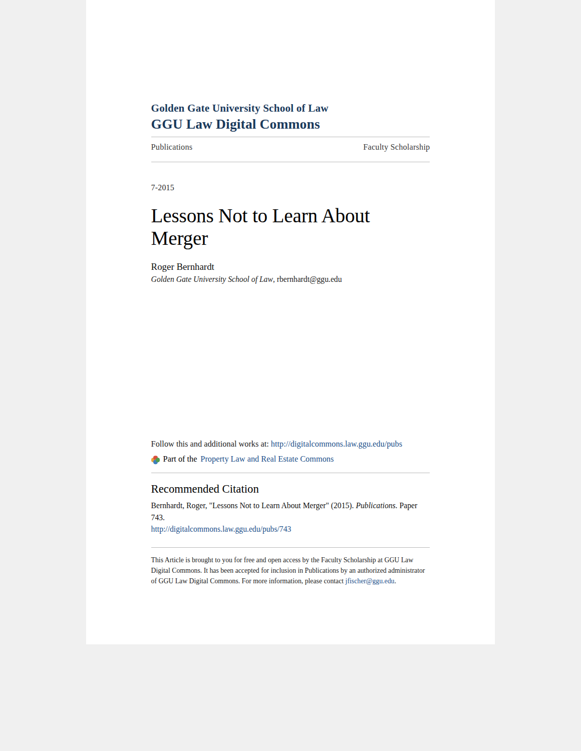Golden Gate University School of Law
GGU Law Digital Commons
Publications Faculty Scholarship
7-2015
Lessons Not to Learn About Merger
Roger Bernhardt
Golden Gate University School of Law, rbernhardt@ggu.edu
Follow this and additional works at: http://digitalcommons.law.ggu.edu/pubs
Part of the Property Law and Real Estate Commons
Recommended Citation
Bernhardt, Roger, "Lessons Not to Learn About Merger" (2015). Publications. Paper 743.
http://digitalcommons.law.ggu.edu/pubs/743
This Article is brought to you for free and open access by the Faculty Scholarship at GGU Law Digital Commons. It has been accepted for inclusion in Publications by an authorized administrator of GGU Law Digital Commons. For more information, please contact jfischer@ggu.edu.